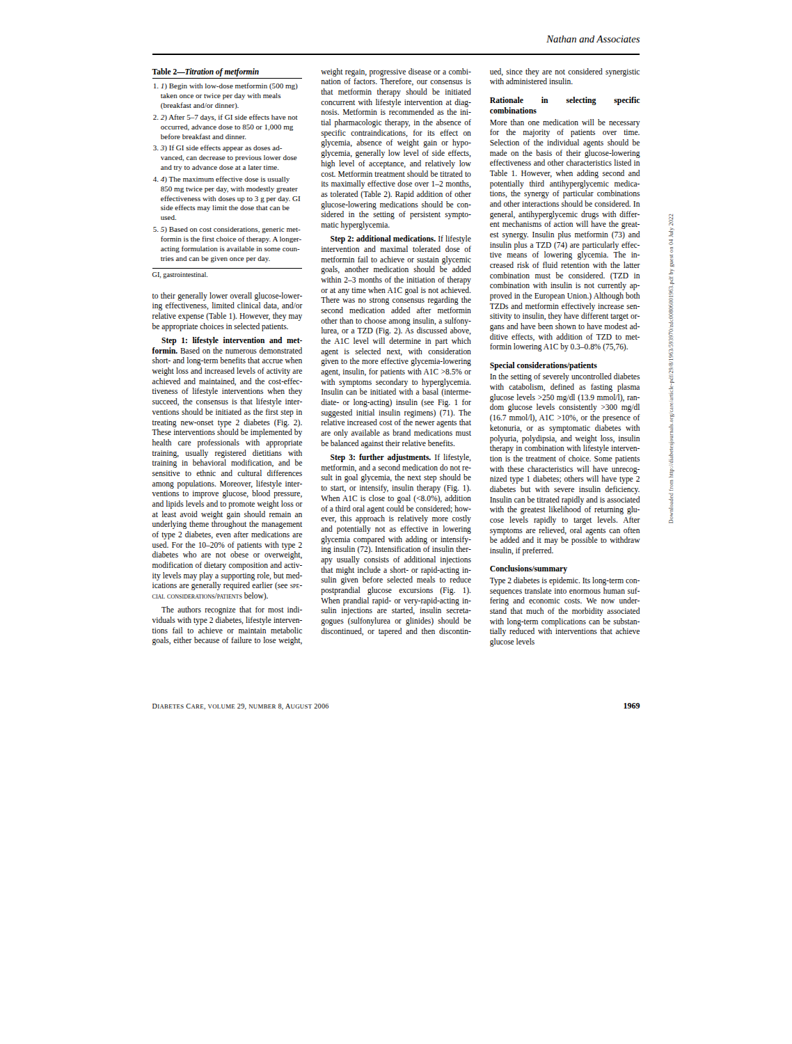Nathan and Associates
Downloaded from http://diabetesjournals.org/care/article-pdf/29/8/1963/593970/zdc00806001963.pdf by guest on 04 July 2022
Table 2—Titration of metformin
1) Begin with low-dose metformin (500 mg) taken once or twice per day with meals (breakfast and/or dinner).
2) After 5–7 days, if GI side effects have not occurred, advance dose to 850 or 1,000 mg before breakfast and dinner.
3) If GI side effects appear as doses advanced, can decrease to previous lower dose and try to advance dose at a later time.
4) The maximum effective dose is usually 850 mg twice per day, with modestly greater effectiveness with doses up to 3 g per day. GI side effects may limit the dose that can be used.
5) Based on cost considerations, generic metformin is the first choice of therapy. A longer-acting formulation is available in some countries and can be given once per day.
GI, gastrointestinal.
to their generally lower overall glucose-lowering effectiveness, limited clinical data, and/or relative expense (Table 1). However, they may be appropriate choices in selected patients.
Step 1: lifestyle intervention and metformin. Based on the numerous demonstrated short- and long-term benefits that accrue when weight loss and increased levels of activity are achieved and maintained, and the cost-effectiveness of lifestyle interventions when they succeed, the consensus is that lifestyle interventions should be initiated as the first step in treating new-onset type 2 diabetes (Fig. 2). These interventions should be implemented by health care professionals with appropriate training, usually registered dietitians with training in behavioral modification, and be sensitive to ethnic and cultural differences among populations. Moreover, lifestyle interventions to improve glucose, blood pressure, and lipids levels and to promote weight loss or at least avoid weight gain should remain an underlying theme throughout the management of type 2 diabetes, even after medications are used. For the 10–20% of patients with type 2 diabetes who are not obese or overweight, modification of dietary composition and activity levels may play a supporting role, but medications are generally required earlier (see special considerations/patients below).
The authors recognize that for most individuals with type 2 diabetes, lifestyle interventions fail to achieve or maintain metabolic goals, either because of failure to lose weight, weight regain, progressive disease or a combination of factors. Therefore, our consensus is that metformin therapy should be initiated concurrent with lifestyle intervention at diagnosis. Metformin is recommended as the initial pharmacologic therapy, in the absence of specific contraindications, for its effect on glycemia, absence of weight gain or hypoglycemia, generally low level of side effects, high level of acceptance, and relatively low cost. Metformin treatment should be titrated to its maximally effective dose over 1–2 months, as tolerated (Table 2). Rapid addition of other glucose-lowering medications should be considered in the setting of persistent symptomatic hyperglycemia.
Step 2: additional medications. If lifestyle intervention and maximal tolerated dose of metformin fail to achieve or sustain glycemic goals, another medication should be added within 2–3 months of the initiation of therapy or at any time when A1C goal is not achieved. There was no strong consensus regarding the second medication added after metformin other than to choose among insulin, a sulfonylurea, or a TZD (Fig. 2). As discussed above, the A1C level will determine in part which agent is selected next, with consideration given to the more effective glycemia-lowering agent, insulin, for patients with A1C >8.5% or with symptoms secondary to hyperglycemia. Insulin can be initiated with a basal (intermediate- or long-acting) insulin (see Fig. 1 for suggested initial insulin regimens) (71). The relative increased cost of the newer agents that are only available as brand medications must be balanced against their relative benefits.
Step 3: further adjustments. If lifestyle, metformin, and a second medication do not result in goal glycemia, the next step should be to start, or intensify, insulin therapy (Fig. 1). When A1C is close to goal (<8.0%), addition of a third oral agent could be considered; however, this approach is relatively more costly and potentially not as effective in lowering glycemia compared with adding or intensifying insulin (72). Intensification of insulin therapy usually consists of additional injections that might include a short- or rapid-acting insulin given before selected meals to reduce postprandial glucose excursions (Fig. 1). When prandial rapid- or very-rapid-acting insulin injections are started, insulin secretagogues (sulfonylurea or glinides) should be discontinued, or tapered and then discontinued, since they are not considered synergistic with administered insulin.
Rationale in selecting specific combinations
More than one medication will be necessary for the majority of patients over time. Selection of the individual agents should be made on the basis of their glucose-lowering effectiveness and other characteristics listed in Table 1. However, when adding second and potentially third antihyperglycemic medications, the synergy of particular combinations and other interactions should be considered. In general, antihyperglycemic drugs with different mechanisms of action will have the greatest synergy. Insulin plus metformin (73) and insulin plus a TZD (74) are particularly effective means of lowering glycemia. The increased risk of fluid retention with the latter combination must be considered. (TZD in combination with insulin is not currently approved in the European Union.) Although both TZDs and metformin effectively increase sensitivity to insulin, they have different target organs and have been shown to have modest additive effects, with addition of TZD to metformin lowering A1C by 0.3–0.8% (75,76).
Special considerations/patients
In the setting of severely uncontrolled diabetes with catabolism, defined as fasting plasma glucose levels >250 mg/dl (13.9 mmol/l), random glucose levels consistently >300 mg/dl (16.7 mmol/l), A1C >10%, or the presence of ketonuria, or as symptomatic diabetes with polyuria, polydipsia, and weight loss, insulin therapy in combination with lifestyle intervention is the treatment of choice. Some patients with these characteristics will have unrecognized type 1 diabetes; others will have type 2 diabetes but with severe insulin deficiency. Insulin can be titrated rapidly and is associated with the greatest likelihood of returning glucose levels rapidly to target levels. After symptoms are relieved, oral agents can often be added and it may be possible to withdraw insulin, if preferred.
Conclusions/summary
Type 2 diabetes is epidemic. Its long-term consequences translate into enormous human suffering and economic costs. We now understand that much of the morbidity associated with long-term complications can be substantially reduced with interventions that achieve glucose levels
DIABETES CARE, VOLUME 29, NUMBER 8, AUGUST 2006
1969